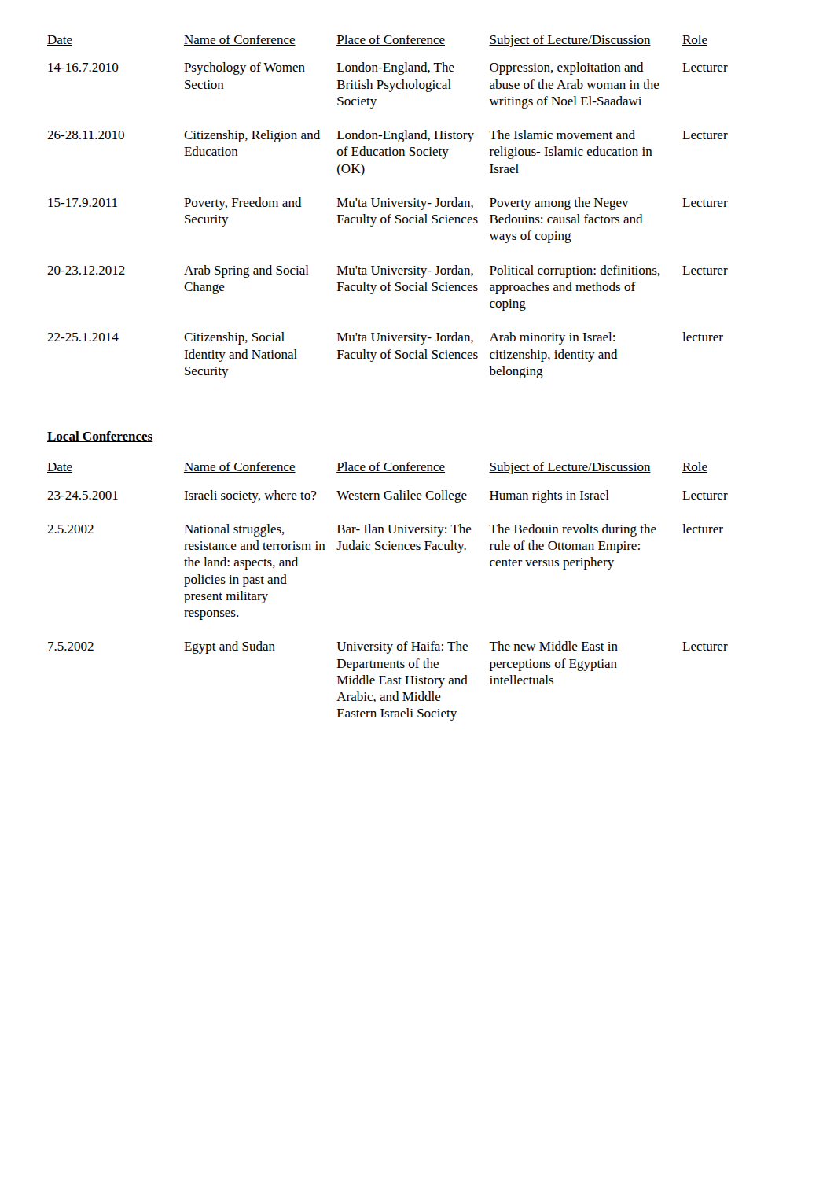| Date | Name of Conference | Place of Conference | Subject of Lecture/Discussion | Role |
| --- | --- | --- | --- | --- |
| 14-16.7.2010 | Psychology of Women Section | London-England, The British Psychological Society | Oppression, exploitation and abuse of the Arab woman in the writings of Noel El-Saadawi | Lecturer |
| 26-28.11.2010 | Citizenship, Religion and Education | London-England, History of Education Society (OK) | The Islamic movement and religious- Islamic education in Israel | Lecturer |
| 15-17.9.2011 | Poverty, Freedom and Security | Mu'ta University- Jordan, Faculty of Social Sciences | Poverty among the Negev Bedouins: causal factors and ways of coping | Lecturer |
| 20-23.12.2012 | Arab Spring and Social Change | Mu'ta University- Jordan, Faculty of Social Sciences | Political corruption: definitions, approaches and methods of coping | Lecturer |
| 22-25.1.2014 | Citizenship, Social Identity and National Security | Mu'ta University- Jordan, Faculty of Social Sciences | Arab minority in Israel: citizenship, identity and belonging | lecturer |
Local Conferences
| Date | Name of Conference | Place of Conference | Subject of Lecture/Discussion | Role |
| --- | --- | --- | --- | --- |
| 23-24.5.2001 | Israeli society, where to? | Western Galilee College | Human rights in Israel | Lecturer |
| 2.5.2002 | National struggles, resistance and terrorism in the land: aspects, and policies in past and present military responses. | Bar- Ilan University: The Judaic Sciences Faculty. | The Bedouin revolts during the rule of the Ottoman Empire: center versus periphery | lecturer |
| 7.5.2002 | Egypt and Sudan | University of Haifa: The Departments of the Middle East History and Arabic, and Middle Eastern Israeli Society | The new Middle East in perceptions of Egyptian intellectuals | Lecturer |